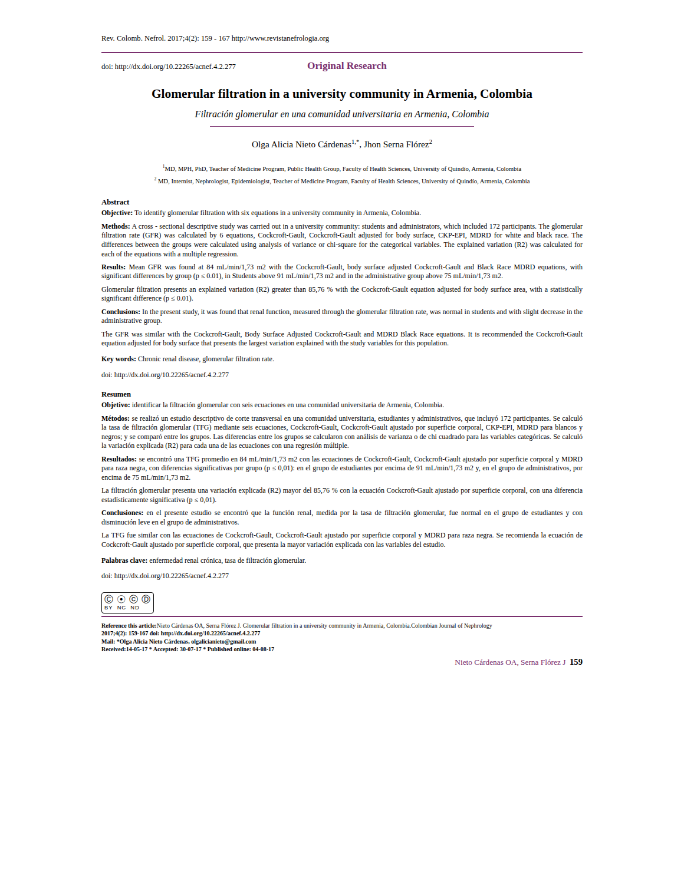Rev. Colomb. Nefrol. 2017;4(2): 159 - 167 http://www.revistanefrologia.org
doi: http://dx.doi.org/10.22265/acnef.4.2.277 Original Research
Glomerular filtration in a university community in Armenia, Colombia
Filtración glomerular en una comunidad universitaria en Armenia, Colombia
Olga Alicia Nieto Cárdenas1,*, Jhon Serna Flórez2
1MD, MPH, PhD, Teacher of Medicine Program, Public Health Group, Faculty of Health Sciences, University of Quindío, Armenia, Colombia
2 MD, Internist, Nephrologist, Epidemiologist, Teacher of Medicine Program, Faculty of Health Sciences, University of Quindío, Armenia, Colombia
Abstract
Objective: To identify glomerular filtration with six equations in a university community in Armenia, Colombia.
Methods: A cross - sectional descriptive study was carried out in a university community: students and administrators, which included 172 participants. The glomerular filtration rate (GFR) was calculated by 6 equations, Cockcroft-Gault, Cockcroft-Gault adjusted for body surface, CKP-EPI, MDRD for white and black race. The differences between the groups were calculated using analysis of variance or chi-square for the categorical variables. The explained variation (R2) was calculated for each of the equations with a multiple regression.
Results: Mean GFR was found at 84 mL/min/1,73 m2 with the Cockcroft-Gault, body surface adjusted Cockcroft-Gault and Black Race MDRD equations, with significant differences by group (p ≤ 0.01), in Students above 91 mL/min/1,73 m2 and in the administrative group above 75 mL/min/1,73 m2.
Glomerular filtration presents an explained variation (R2) greater than 85,76 % with the Cockcroft-Gault equation adjusted for body surface area, with a statistically significant difference (p ≤ 0.01).
Conclusions: In the present study, it was found that renal function, measured through the glomerular filtration rate, was normal in students and with slight decrease in the administrative group.
The GFR was similar with the Cockcroft-Gault, Body Surface Adjusted Cockcroft-Gault and MDRD Black Race equations. It is recommended the Cockcroft-Gault equation adjusted for body surface that presents the largest variation explained with the study variables for this population.
Key words: Chronic renal disease, glomerular filtration rate.
doi: http://dx.doi.org/10.22265/acnef.4.2.277
Resumen
Objetivo: identificar la filtración glomerular con seis ecuaciones en una comunidad universitaria de Armenia, Colombia.
Métodos: se realizó un estudio descriptivo de corte transversal en una comunidad universitaria, estudiantes y administrativos, que incluyó 172 participantes. Se calculó la tasa de filtración glomerular (TFG) mediante seis ecuaciones, Cockcroft-Gault, Cockcroft-Gault ajustado por superficie corporal, CKP-EPI, MDRD para blancos y negros; y se comparó entre los grupos. Las diferencias entre los grupos se calcularon con análisis de varianza o de chi cuadrado para las variables categóricas. Se calculó la variación explicada (R2) para cada una de las ecuaciones con una regresión múltiple.
Resultados: se encontró una TFG promedio en 84 mL/min/1,73 m2 con las ecuaciones de Cockcroft-Gault, Cockcroft-Gault ajustado por superficie corporal y MDRD para raza negra, con diferencias significativas por grupo (p ≤ 0,01): en el grupo de estudiantes por encima de 91 mL/min/1,73 m2 y, en el grupo de administrativos, por encima de 75 mL/min/1,73 m2.
La filtración glomerular presenta una variación explicada (R2) mayor del 85,76 % con la ecuación Cockcroft-Gault ajustado por superficie corporal, con una diferencia estadísticamente significativa (p ≤ 0,01).
Conclusiones: en el presente estudio se encontró que la función renal, medida por la tasa de filtración glomerular, fue normal en el grupo de estudiantes y con disminución leve en el grupo de administrativos.
La TFG fue similar con las ecuaciones de Cockcroft-Gault, Cockcroft-Gault ajustado por superficie corporal y MDRD para raza negra. Se recomienda la ecuación de Cockcroft-Gault ajustado por superficie corporal, que presenta la mayor variación explicada con las variables del estudio.
Palabras clave: enfermedad renal crónica, tasa de filtración glomerular.
doi: http://dx.doi.org/10.22265/acnef.4.2.277
Ⓒ ☉ ⓒ Ⓓ
BY NC ND
Reference this article: Nieto Cárdenas OA, Serna Flórez J. Glomerular filtration in a university community in Armenia, Colombia.Colombian Journal of Nephrology
2017;4(2): 159-167 doi: http://dx.doi.org/10.22265/acnef.4.2.277
Mail: *Olga Alicia Nieto Cárdenas, olgalicianieto@gmail.com
Received:14-05-17 * Accepted: 30-07-17 * Published online: 04-08-17
Nieto Cárdenas OA, Serna Flórez J 159